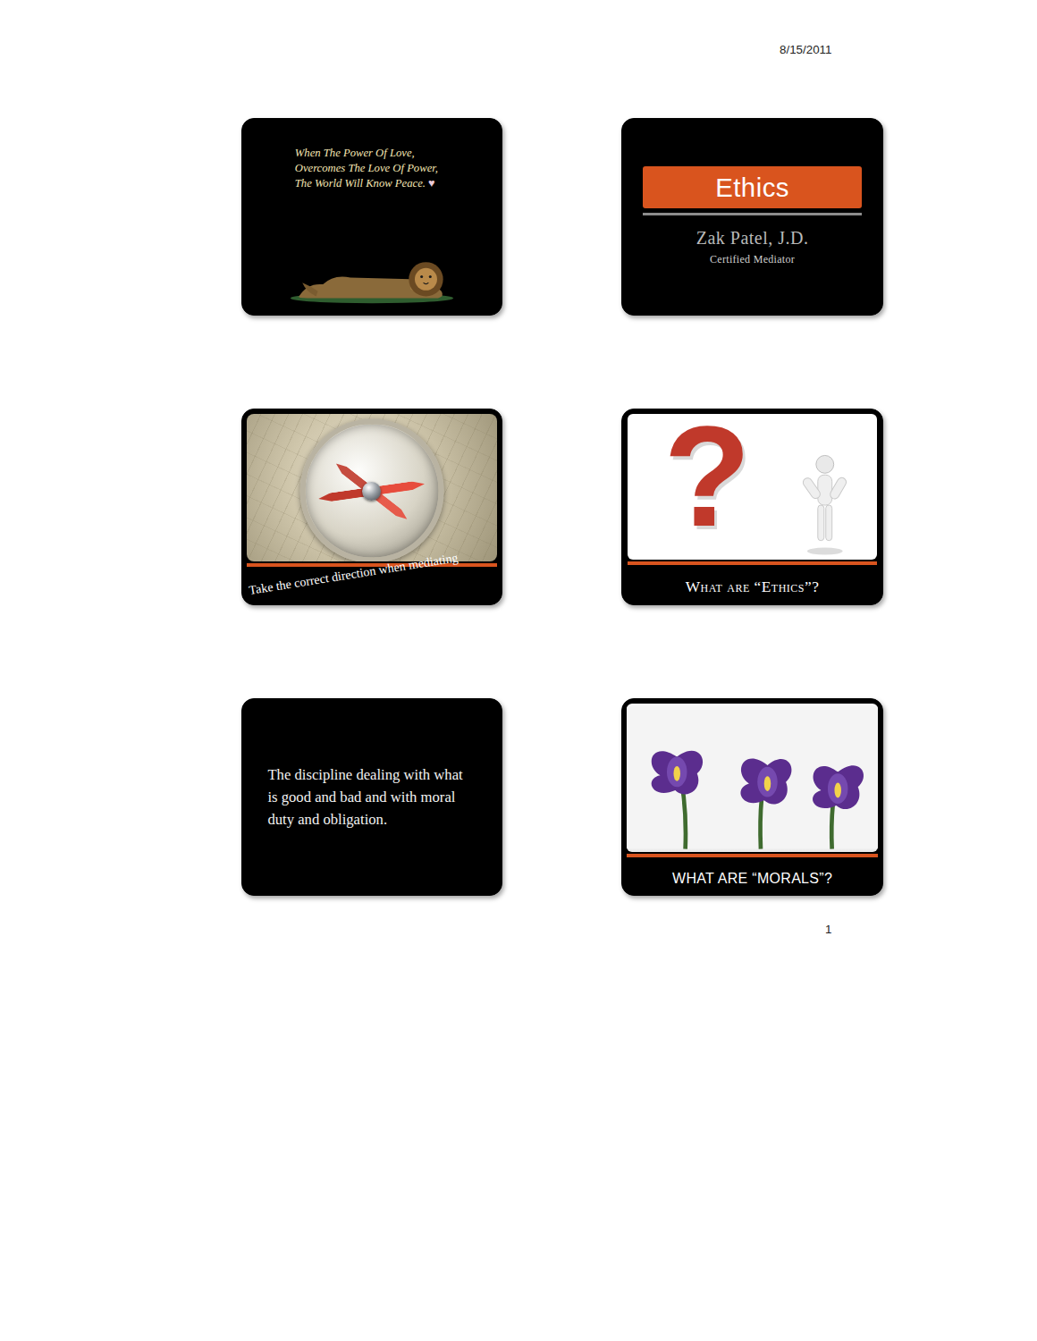8/15/2011
When The Power Of Love,
Overcomes The Love Of Power,
The World Will Know Peace. ♥
Ethics
Zak Patel, J.D. Certified Mediator
Take the correct direction when mediating
?
What are “Ethics”?
The discipline dealing with what is good and bad and with moral duty and obligation.
WHAT ARE “MORALS”?
1